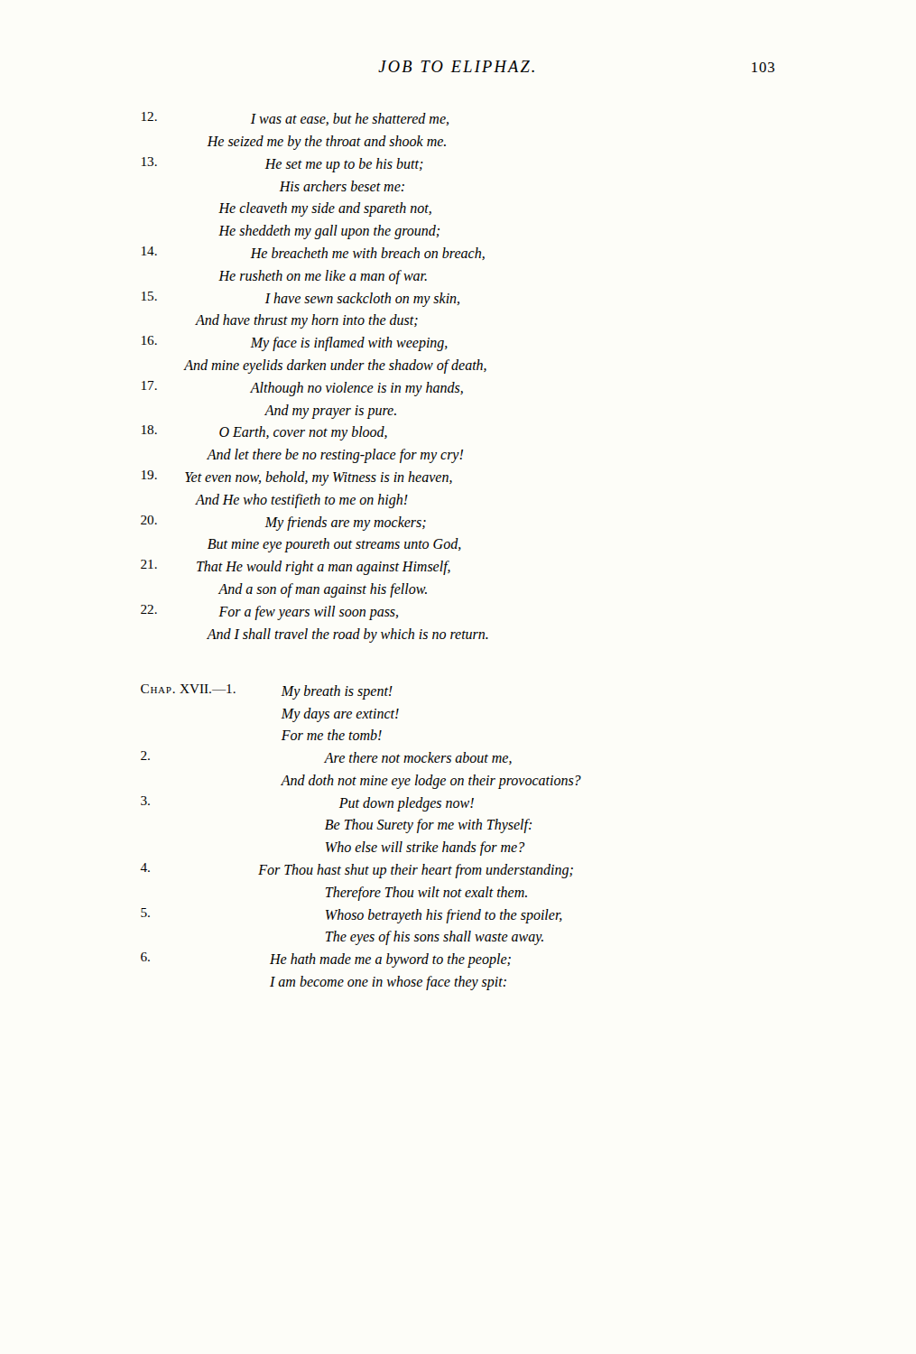JOB TO ELIPHAZ.
103
| 12. | I was at ease, but he shattered me, He seized me by the throat and shook me. |
| 13. | He set me up to be his butt; His archers beset me: He cleaveth my side and spareth not, He sheddeth my gall upon the ground; |
| 14. | He breacheth me with breach on breach, He rusheth on me like a man of war. |
| 15. | I have sewn sackcloth on my skin, And have thrust my horn into the dust; |
| 16. | My face is inflamed with weeping, And mine eyelids darken under the shadow of death, |
| 17. | Although no violence is in my hands, And my prayer is pure. |
| 18. | O Earth, cover not my blood, And let there be no resting-place for my cry! |
| 19. | Yet even now, behold, my Witness is in heaven, And He who testifieth to me on high! |
| 20. | My friends are my mockers; But mine eye poureth out streams unto God, |
| 21. | That He would right a man against Himself, And a son of man against his fellow. |
| 22. | For a few years will soon pass, And I shall travel the road by which is no return. |
| Chap. XVII.—1. | My breath is spent! My days are extinct! For me the tomb! |
| 2. | Are there not mockers about me, And doth not mine eye lodge on their provocations? |
| 3. | Put down pledges now! Be Thou Surety for me with Thyself: Who else will strike hands for me? |
| 4. | For Thou hast shut up their heart from understanding; Therefore Thou wilt not exalt them. |
| 5. | Whoso betrayeth his friend to the spoiler, The eyes of his sons shall waste away. |
| 6. | He hath made me a byword to the people; I am become one in whose face they spit: |